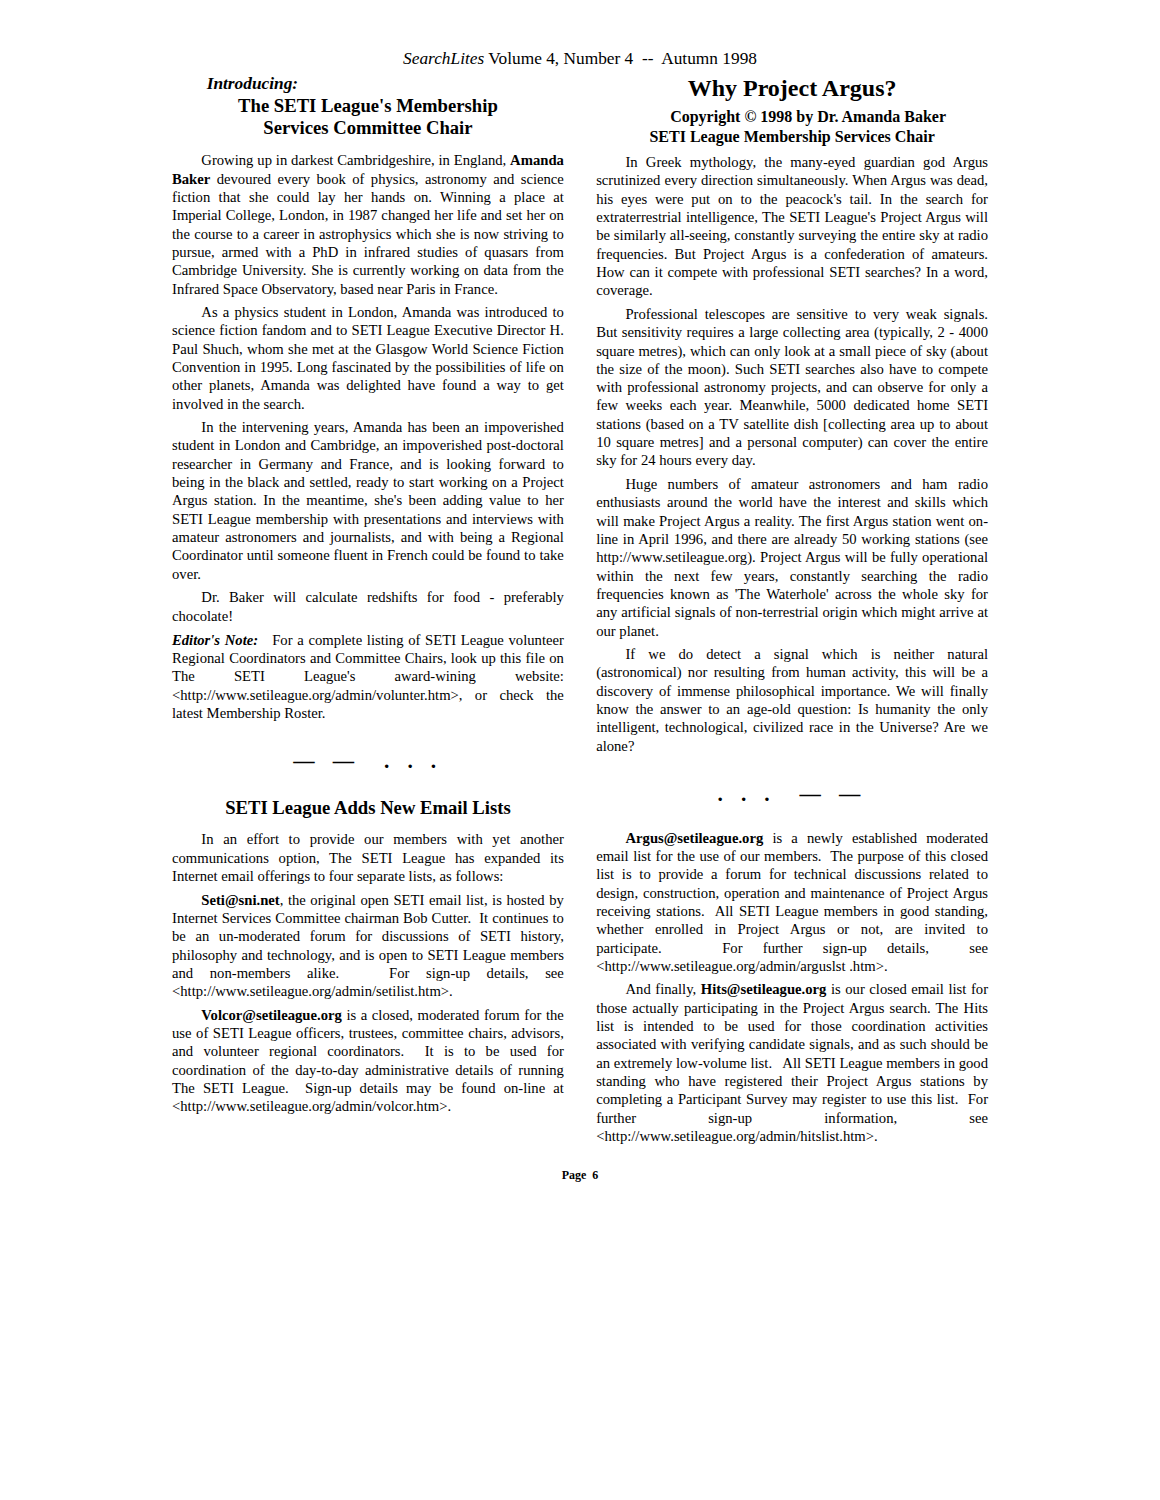SearchLites Volume 4, Number 4 -- Autumn 1998
Introducing:
The SETI League's Membership
Services Committee Chair
Growing up in darkest Cambridgeshire, in England, Amanda Baker devoured every book of physics, astronomy and science fiction that she could lay her hands on. Winning a place at Imperial College, London, in 1987 changed her life and set her on the course to a career in astrophysics which she is now striving to pursue, armed with a PhD in infrared studies of quasars from Cambridge University. She is currently working on data from the Infrared Space Observatory, based near Paris in France.
As a physics student in London, Amanda was introduced to science fiction fandom and to SETI League Executive Director H. Paul Shuch, whom she met at the Glasgow World Science Fiction Convention in 1995. Long fascinated by the possibilities of life on other planets, Amanda was delighted have found a way to get involved in the search.
In the intervening years, Amanda has been an impoverished student in London and Cambridge, an impoverished post-doctoral researcher in Germany and France, and is looking forward to being in the black and settled, ready to start working on a Project Argus station. In the meantime, she's been adding value to her SETI League membership with presentations and interviews with amateur astronomers and journalists, and with being a Regional Coordinator until someone fluent in French could be found to take over.
Dr. Baker will calculate redshifts for food - preferably chocolate!
Editor's Note: For a complete listing of SETI League volunteer Regional Coordinators and Committee Chairs, look up this file on The SETI League's award-wining website: <http://www.setileague.org/admin/volunter.htm>, or check the latest Membership Roster.
— — . . .
SETI League Adds New Email Lists
In an effort to provide our members with yet another communications option, The SETI League has expanded its Internet email offerings to four separate lists, as follows:
Seti@sni.net, the original open SETI email list, is hosted by Internet Services Committee chairman Bob Cutter. It continues to be an un-moderated forum for discussions of SETI history, philosophy and technology, and is open to SETI League members and non-members alike. For sign-up details, see <http://www.setileague.org/admin/setilist.htm>.
Volcor@setileague.org is a closed, moderated forum for the use of SETI League officers, trustees, committee chairs, advisors, and volunteer regional coordinators. It is to be used for coordination of the day-to-day administrative details of running The SETI League. Sign-up details may be found on-line at <http://www.setileague.org/admin/volcor.htm>.
Why Project Argus?
Copyright © 1998 by Dr. Amanda Baker
SETI League Membership Services Chair
In Greek mythology, the many-eyed guardian god Argus scrutinized every direction simultaneously. When Argus was dead, his eyes were put on to the peacock's tail. In the search for extraterrestrial intelligence, The SETI League's Project Argus will be similarly all-seeing, constantly surveying the entire sky at radio frequencies. But Project Argus is a confederation of amateurs. How can it compete with professional SETI searches? In a word, coverage.
Professional telescopes are sensitive to very weak signals. But sensitivity requires a large collecting area (typically, 2 - 4000 square metres), which can only look at a small piece of sky (about the size of the moon). Such SETI searches also have to compete with professional astronomy projects, and can observe for only a few weeks each year. Meanwhile, 5000 dedicated home SETI stations (based on a TV satellite dish [collecting area up to about 10 square metres] and a personal computer) can cover the entire sky for 24 hours every day.
Huge numbers of amateur astronomers and ham radio enthusiasts around the world have the interest and skills which will make Project Argus a reality. The first Argus station went on-line in April 1996, and there are already 50 working stations (see http://www.setileague.org). Project Argus will be fully operational within the next few years, constantly searching the radio frequencies known as 'The Waterhole' across the whole sky for any artificial signals of non-terrestrial origin which might arrive at our planet.
If we do detect a signal which is neither natural (astronomical) nor resulting from human activity, this will be a discovery of immense philosophical importance. We will finally know the answer to an age-old question: Is humanity the only intelligent, technological, civilized race in the Universe? Are we alone?
. . . — —
Argus@setileague.org is a newly established moderated email list for the use of our members. The purpose of this closed list is to provide a forum for technical discussions related to design, construction, operation and maintenance of Project Argus receiving stations. All SETI League members in good standing, whether enrolled in Project Argus or not, are invited to participate. For further sign-up details, see <http://www.setileague.org/admin/arguslst .htm>.
And finally, Hits@setileague.org is our closed email list for those actually participating in the Project Argus search. The Hits list is intended to be used for those coordination activities associated with verifying candidate signals, and as such should be an extremely low-volume list. All SETI League members in good standing who have registered their Project Argus stations by completing a Participant Survey may register to use this list. For further sign-up information, see <http://www.setileague.org/admin/hitslist.htm>.
Page 6